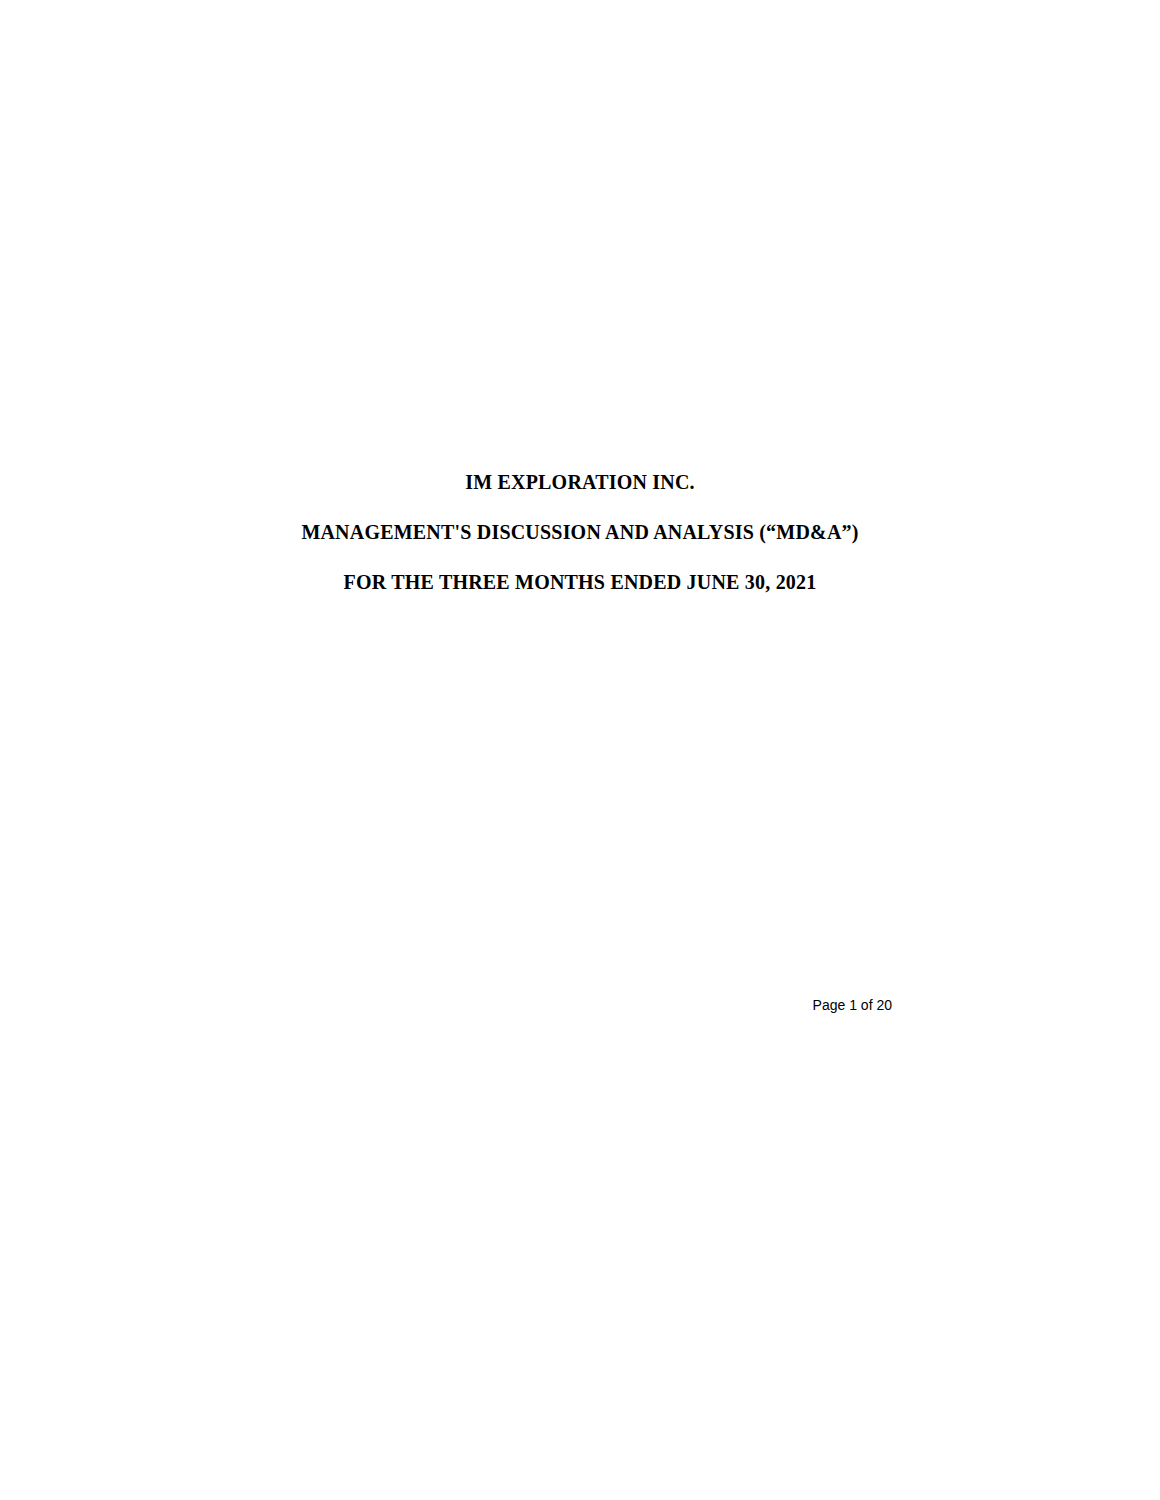IM EXPLORATION INC.
MANAGEMENT'S DISCUSSION AND ANALYSIS (“MD&A”)
FOR THE THREE MONTHS ENDED JUNE 30, 2021
Page 1 of 20